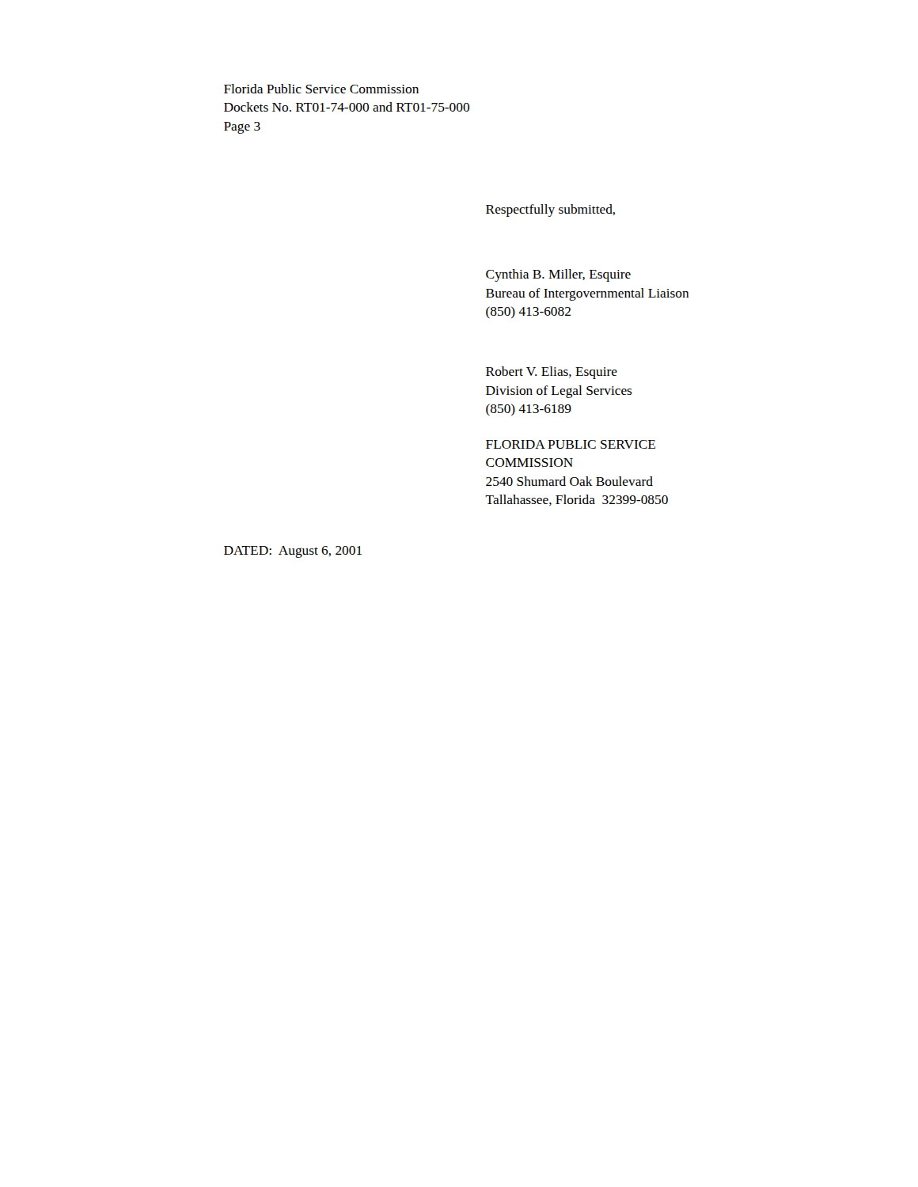Florida Public Service Commission
Dockets No. RT01-74-000 and RT01-75-000
Page 3
Respectfully submitted,
Cynthia B. Miller, Esquire
Bureau of Intergovernmental Liaison
(850) 413-6082
Robert V. Elias, Esquire
Division of Legal Services
(850) 413-6189
FLORIDA PUBLIC SERVICE COMMISSION
2540 Shumard Oak Boulevard
Tallahassee, Florida 32399-0850
DATED: August 6, 2001